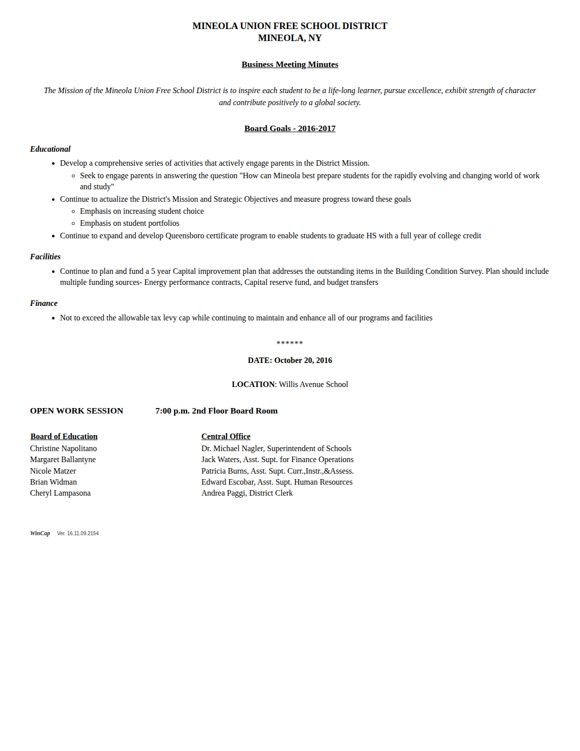MINEOLA UNION FREE SCHOOL DISTRICT
MINEOLA, NY
Business Meeting Minutes
The Mission of the Mineola Union Free School District is to inspire each student to be a life-long learner, pursue excellence, exhibit strength of character and contribute positively to a global society.
Board Goals - 2016-2017
Educational
Develop a comprehensive series of activities that actively engage parents in the District Mission.
Seek to engage parents in answering the question "How can Mineola best prepare students for the rapidly evolving and changing world of work and study"
Continue to actualize the District's Mission and Strategic Objectives and measure progress toward these goals
Emphasis on increasing student choice
Emphasis on student portfolios
Continue to expand and develop Queensboro certificate program to enable students to graduate HS with a full year of college credit
Facilities
Continue to plan and fund a 5 year Capital improvement plan that addresses the outstanding items in the Building Condition Survey. Plan should include multiple funding sources- Energy performance contracts, Capital reserve fund, and budget transfers
Finance
Not to exceed the allowable tax levy cap while continuing to maintain and enhance all of our programs and facilities
******
DATE: October 20, 2016
LOCATION: Willis Avenue School
OPEN WORK SESSION 7:00 p.m. 2nd Floor Board Room
| Board of Education | Central Office |
| --- | --- |
| Christine Napolitano | Dr. Michael Nagler, Superintendent of Schools |
| Margaret Ballantyne | Jack Waters, Asst. Supt. for Finance Operations |
| Nicole Matzer | Patricia Burns, Asst. Supt. Curr.,Instr.,&Assess. |
| Brian Widman | Edward Escobar, Asst. Supt. Human Resources |
| Cheryl Lampasona | Andrea Paggi, District Clerk |
WinCap Ver. 16.11.09.2154